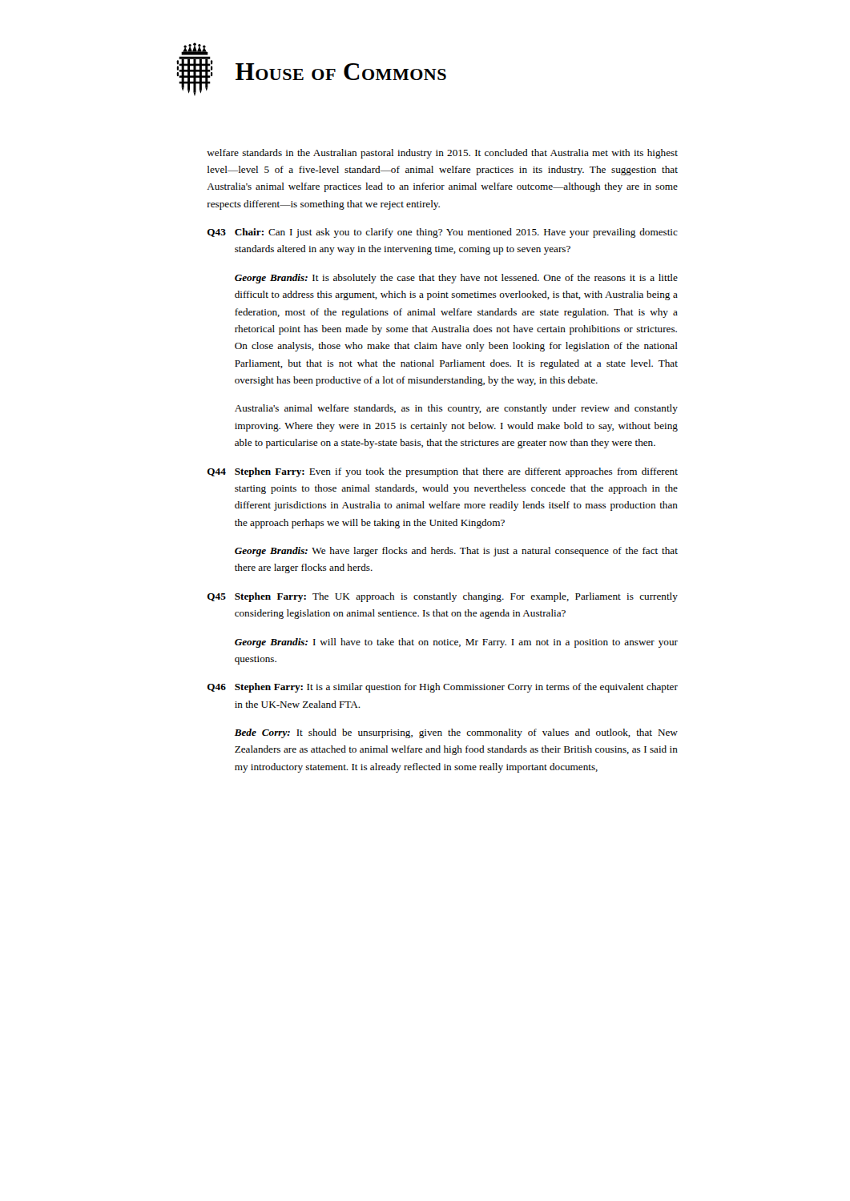House of Commons
welfare standards in the Australian pastoral industry in 2015. It concluded that Australia met with its highest level—level 5 of a five-level standard—of animal welfare practices in its industry. The suggestion that Australia's animal welfare practices lead to an inferior animal welfare outcome—although they are in some respects different—is something that we reject entirely.
Q43
Chair: Can I just ask you to clarify one thing? You mentioned 2015. Have your prevailing domestic standards altered in any way in the intervening time, coming up to seven years?
George Brandis: It is absolutely the case that they have not lessened. One of the reasons it is a little difficult to address this argument, which is a point sometimes overlooked, is that, with Australia being a federation, most of the regulations of animal welfare standards are state regulation. That is why a rhetorical point has been made by some that Australia does not have certain prohibitions or strictures. On close analysis, those who make that claim have only been looking for legislation of the national Parliament, but that is not what the national Parliament does. It is regulated at a state level. That oversight has been productive of a lot of misunderstanding, by the way, in this debate.
Australia's animal welfare standards, as in this country, are constantly under review and constantly improving. Where they were in 2015 is certainly not below. I would make bold to say, without being able to particularise on a state-by-state basis, that the strictures are greater now than they were then.
Q44
Stephen Farry: Even if you took the presumption that there are different approaches from different starting points to those animal standards, would you nevertheless concede that the approach in the different jurisdictions in Australia to animal welfare more readily lends itself to mass production than the approach perhaps we will be taking in the United Kingdom?
George Brandis: We have larger flocks and herds. That is just a natural consequence of the fact that there are larger flocks and herds.
Q45
Stephen Farry: The UK approach is constantly changing. For example, Parliament is currently considering legislation on animal sentience. Is that on the agenda in Australia?
George Brandis: I will have to take that on notice, Mr Farry. I am not in a position to answer your questions.
Q46
Stephen Farry: It is a similar question for High Commissioner Corry in terms of the equivalent chapter in the UK-New Zealand FTA.
Bede Corry: It should be unsurprising, given the commonality of values and outlook, that New Zealanders are as attached to animal welfare and high food standards as their British cousins, as I said in my introductory statement. It is already reflected in some really important documents,